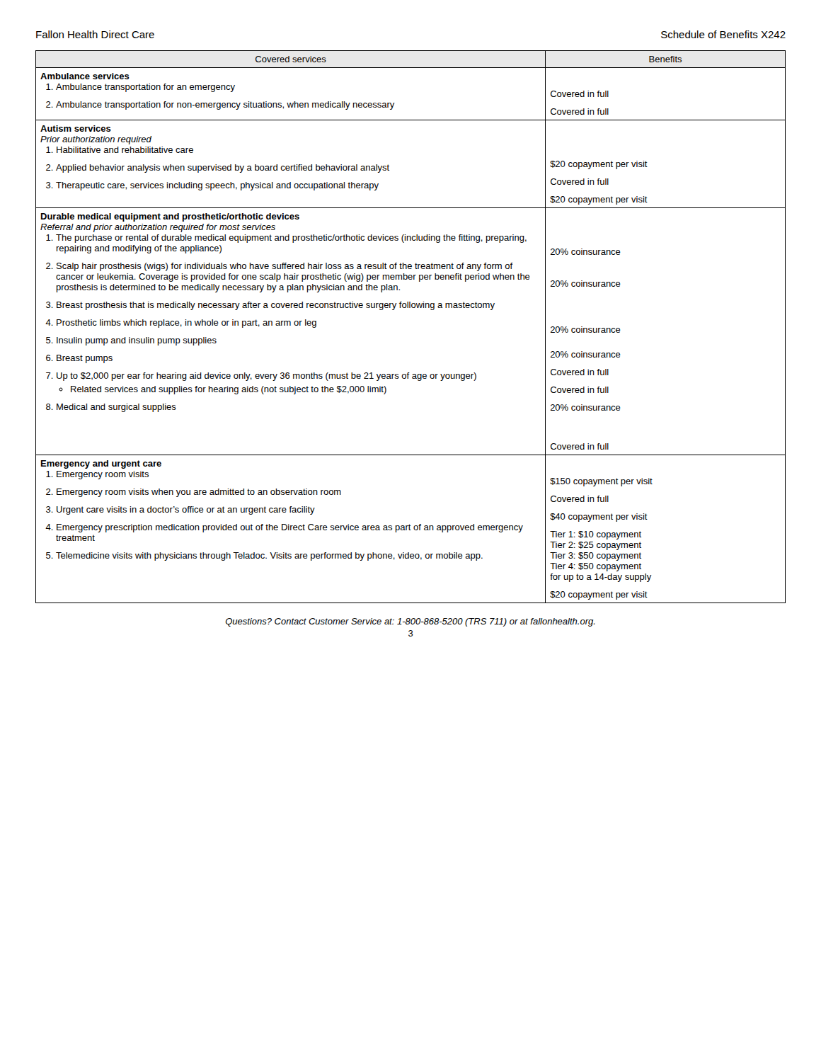Fallon Health Direct Care
Schedule of Benefits X242
| Covered services | Benefits |
| --- | --- |
| Ambulance services Ambulance transportation for an emergency Ambulance transportation for non-emergency situations, when medically necessary | Covered in full Covered in full |
| Autism services Prior authorization required Habilitative and rehabilitative care Applied behavior analysis when supervised by a board certified behavioral analyst Therapeutic care, services including speech, physical and occupational therapy | $20 copayment per visit Covered in full $20 copayment per visit |
| Durable medical equipment and prosthetic/orthotic devices Referral and prior authorization required for most services The purchase or rental of durable medical equipment and prosthetic/orthotic devices (including the fitting, preparing, repairing and modifying of the appliance) Scalp hair prosthesis (wigs) for individuals who have suffered hair loss as a result of the treatment of any form of cancer or leukemia. Coverage is provided for one scalp hair prosthetic (wig) per member per benefit period when the prosthesis is determined to be medically necessary by a plan physician and the plan. Breast prosthesis that is medically necessary after a covered reconstructive surgery following a mastectomy Prosthetic limbs which replace, in whole or in part, an arm or leg Insulin pump and insulin pump supplies Breast pumps Up to $2,000 per ear for hearing aid device only, every 36 months (must be 21 years of age or younger) Related services and supplies for hearing aids (not subject to the $2,000 limit) Medical and surgical supplies | 20% coinsurance 20% coinsurance 20% coinsurance 20% coinsurance Covered in full Covered in full 20% coinsurance Covered in full |
| Emergency and urgent care Emergency room visits Emergency room visits when you are admitted to an observation room Urgent care visits in a doctor’s office or at an urgent care facility Emergency prescription medication provided out of the Direct Care service area as part of an approved emergency treatment Telemedicine visits with physicians through Teladoc. Visits are performed by phone, video, or mobile app. | $150 copayment per visit Covered in full $40 copayment per visit Tier 1: $10 copayment Tier 2: $25 copayment Tier 3: $50 copayment Tier 4: $50 copayment for up to a 14-day supply $20 copayment per visit |
Questions? Contact Customer Service at: 1-800-868-5200 (TRS 711) or at fallonhealth.org.
3